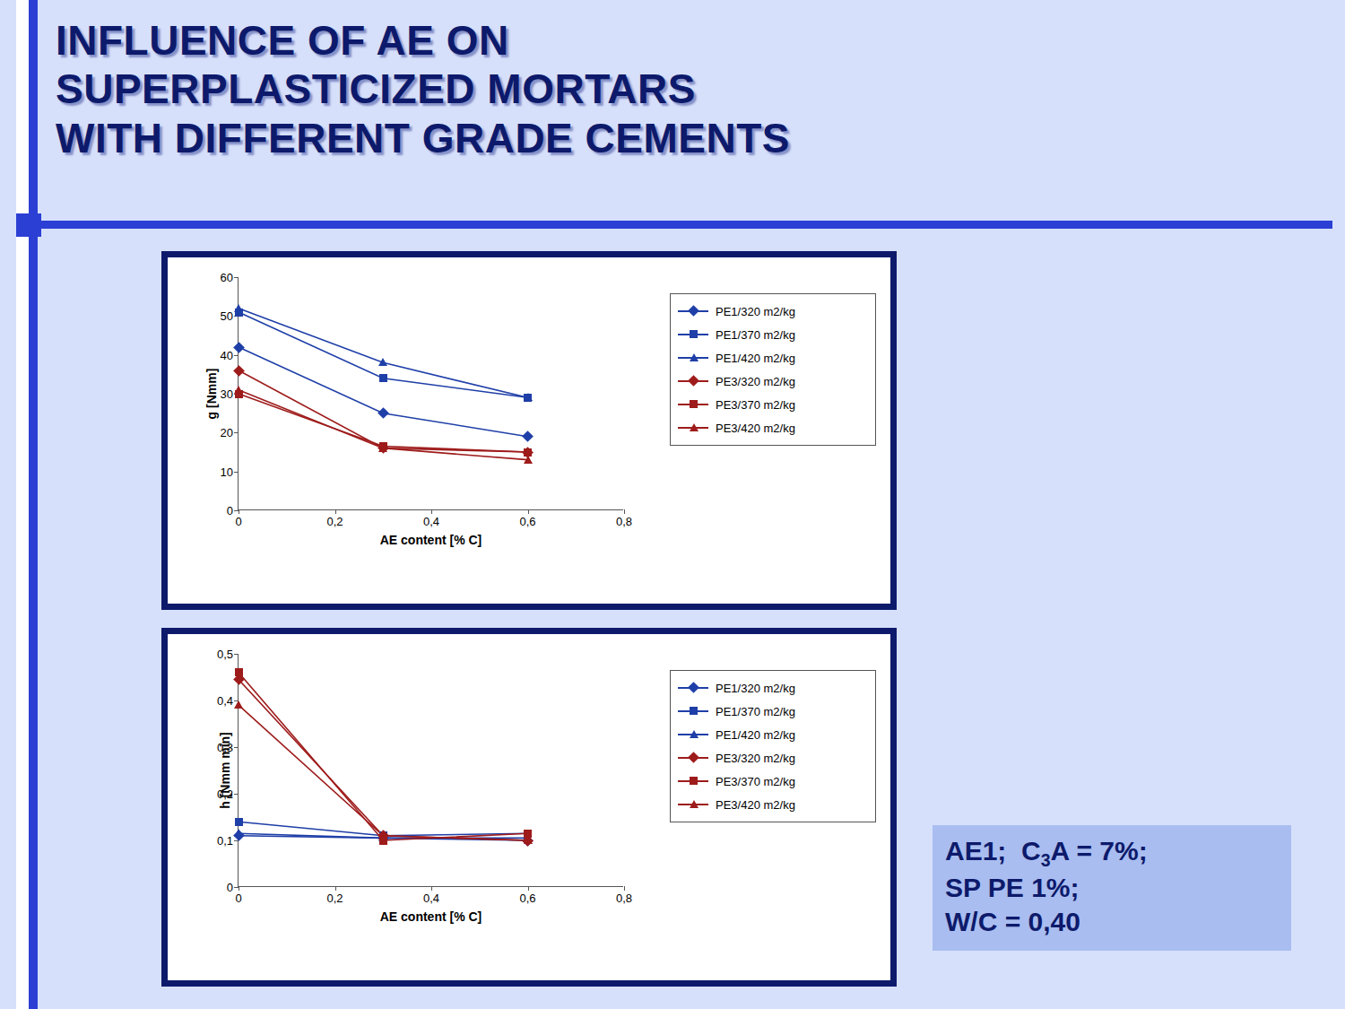INFLUENCE OF AE ON
SUPERPLASTICIZED MORTARS
WITH DIFFERENT GRADE CEMENTS
0 10 20 30 40 50 60 0 0,2 0,4 0,6 0,8 AE content [% C] g [Nmm]
PE1/320 m2/kg
PE1/370 m2/kg
PE1/420 m2/kg
PE3/320 m2/kg
PE3/370 m2/kg
PE3/420 m2/kg
0 0,1 0,2 0,3 0,4 0,5 0 0,2 0,4 0,6 0,8 AE content [% C] h [Nmm min]
PE1/320 m2/kg
PE1/370 m2/kg
PE1/420 m2/kg
PE3/320 m2/kg
PE3/370 m2/kg
PE3/420 m2/kg
AE1; C3A = 7%;
SP PE 1%;
W/C = 0,40